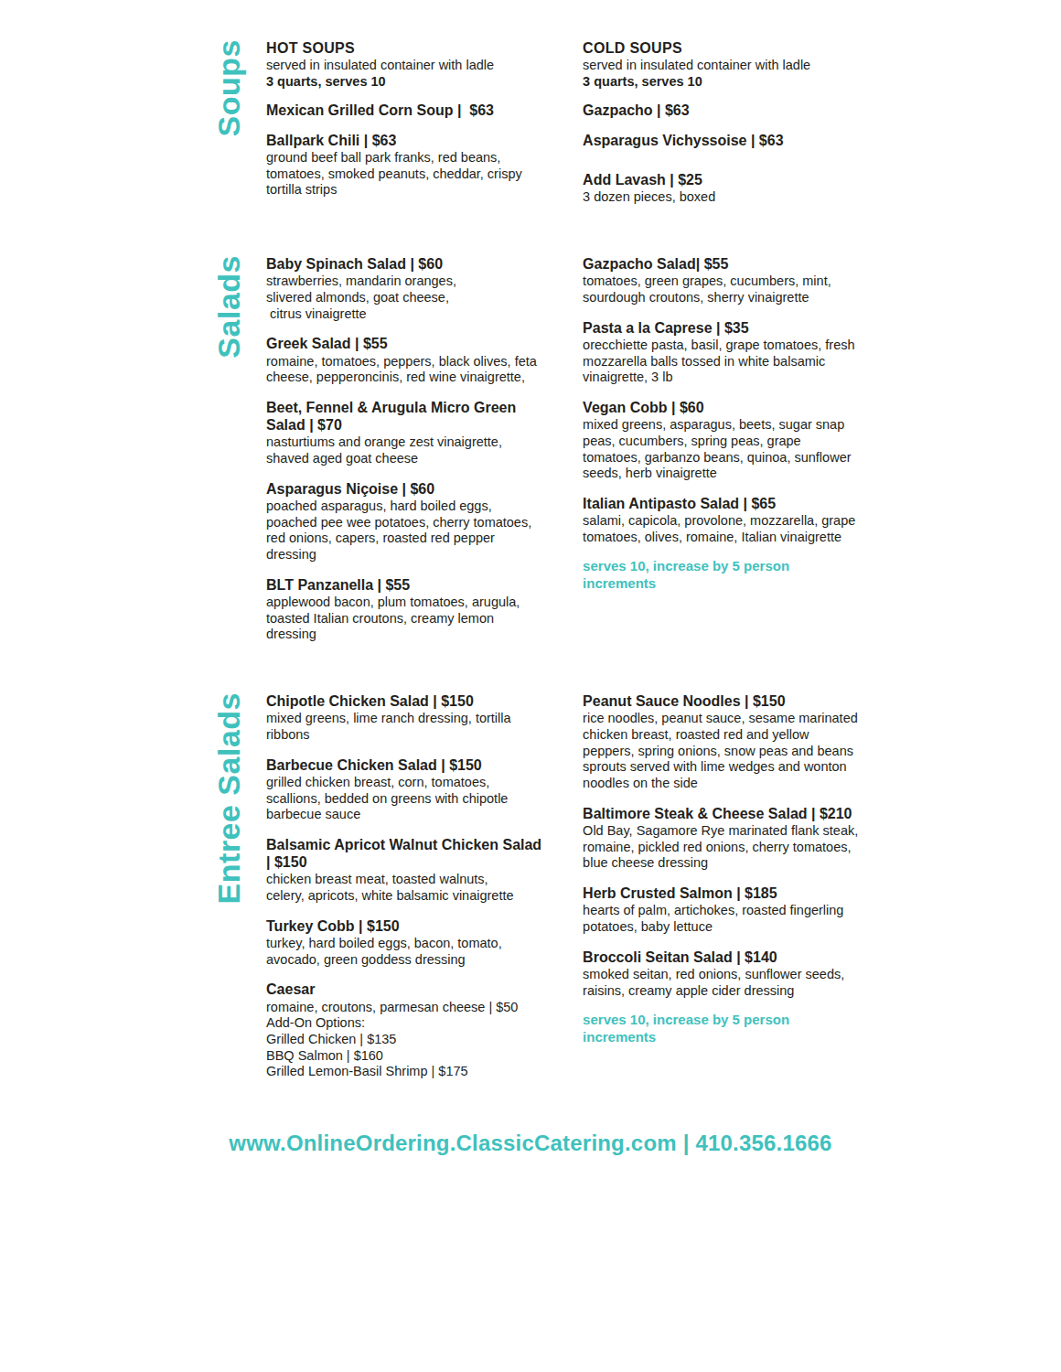Soups
HOT SOUPS
served in insulated container with ladle
3 quarts, serves 10
Mexican Grilled Corn Soup | $63
Ballpark Chili | $63
ground beef ball park franks, red beans, tomatoes, smoked peanuts, cheddar, crispy tortilla strips
COLD SOUPS
served in insulated container with ladle
3 quarts, serves 10
Gazpacho | $63
Asparagus Vichyssoise | $63
Add Lavash | $25
3 dozen pieces, boxed
Salads
Baby Spinach Salad | $60
strawberries, mandarin oranges,
slivered almonds, goat cheese,
citrus vinaigrette
Greek Salad | $55
romaine, tomatoes, peppers, black olives, feta cheese, pepperoncinis, red wine vinaigrette,
Beet, Fennel & Arugula Micro Green Salad | $70
nasturtiums and orange zest vinaigrette, shaved aged goat cheese
Asparagus Niçoise | $60
poached asparagus, hard boiled eggs, poached pee wee potatoes, cherry tomatoes, red onions, capers, roasted red pepper dressing
BLT Panzanella | $55
applewood bacon, plum tomatoes, arugula, toasted Italian croutons, creamy lemon dressing
Gazpacho Salad| $55
tomatoes, green grapes, cucumbers, mint, sourdough croutons, sherry vinaigrette
Pasta a la Caprese | $35
orecchiette pasta, basil, grape tomatoes, fresh mozzarella balls tossed in white balsamic vinaigrette, 3 lb
Vegan Cobb | $60
mixed greens, asparagus, beets, sugar snap peas, cucumbers, spring peas, grape tomatoes, garbanzo beans, quinoa, sunflower seeds, herb vinaigrette
Italian Antipasto Salad | $65
salami, capicola, provolone, mozzarella, grape tomatoes, olives, romaine, Italian vinaigrette
serves 10, increase by 5 person increments
Entree Salads
Chipotle Chicken Salad | $150
mixed greens, lime ranch dressing, tortilla ribbons
Barbecue Chicken Salad | $150
grilled chicken breast, corn, tomatoes, scallions, bedded on greens with chipotle barbecue sauce
Balsamic Apricot Walnut Chicken Salad | $150
chicken breast meat, toasted walnuts,
celery, apricots, white balsamic vinaigrette
Turkey Cobb | $150
turkey, hard boiled eggs, bacon, tomato, avocado, green goddess dressing
Caesar
romaine, croutons, parmesan cheese | $50
Add-On Options:
Grilled Chicken | $135
BBQ Salmon | $160
Grilled Lemon-Basil Shrimp | $175
Peanut Sauce Noodles | $150
rice noodles, peanut sauce, sesame marinated chicken breast, roasted red and yellow peppers, spring onions, snow peas and beans sprouts served with lime wedges and wonton noodles on the side
Baltimore Steak & Cheese Salad | $210
Old Bay, Sagamore Rye marinated flank steak, romaine, pickled red onions, cherry tomatoes, blue cheese dressing
Herb Crusted Salmon | $185
hearts of palm, artichokes, roasted fingerling potatoes, baby lettuce
Broccoli Seitan Salad | $140
smoked seitan, red onions, sunflower seeds, raisins, creamy apple cider dressing
serves 10, increase by 5 person increments
www.OnlineOrdering.ClassicCatering.com | 410.356.1666